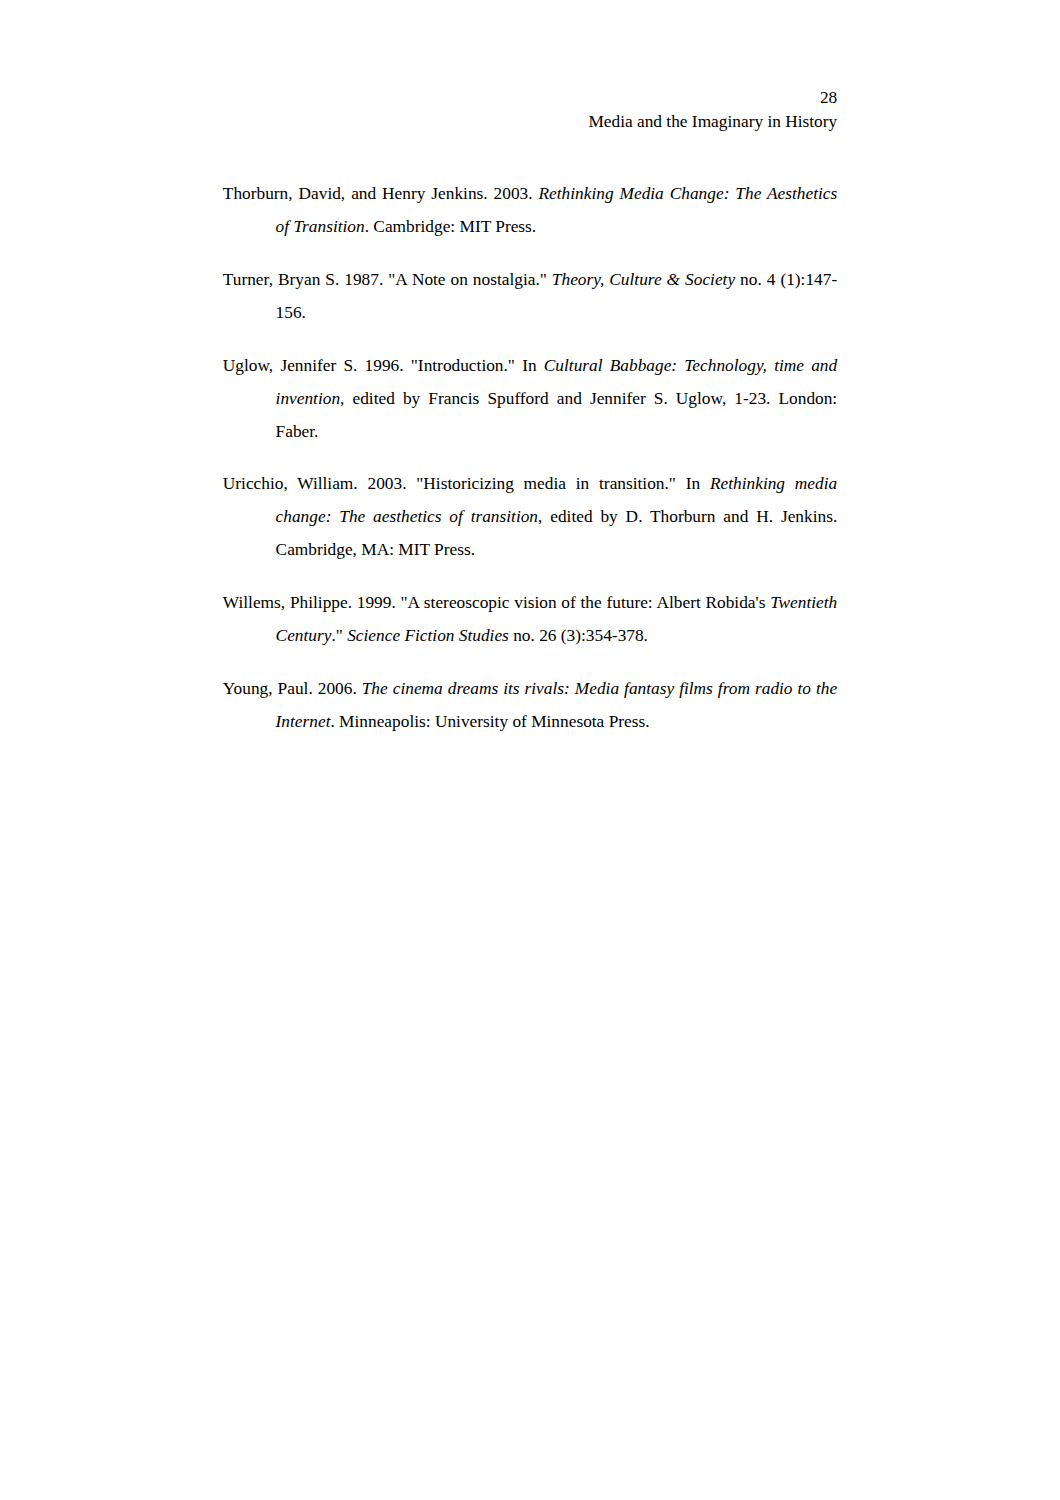28 Media and the Imaginary in History
Thorburn, David, and Henry Jenkins. 2003. Rethinking Media Change: The Aesthetics of Transition. Cambridge: MIT Press.
Turner, Bryan S. 1987. "A Note on nostalgia." Theory, Culture & Society no. 4 (1):147-156.
Uglow, Jennifer S. 1996. "Introduction." In Cultural Babbage: Technology, time and invention, edited by Francis Spufford and Jennifer S. Uglow, 1-23. London: Faber.
Uricchio, William. 2003. "Historicizing media in transition." In Rethinking media change: The aesthetics of transition, edited by D. Thorburn and H. Jenkins. Cambridge, MA: MIT Press.
Willems, Philippe. 1999. "A stereoscopic vision of the future: Albert Robida's Twentieth Century." Science Fiction Studies no. 26 (3):354-378.
Young, Paul. 2006. The cinema dreams its rivals: Media fantasy films from radio to the Internet. Minneapolis: University of Minnesota Press.